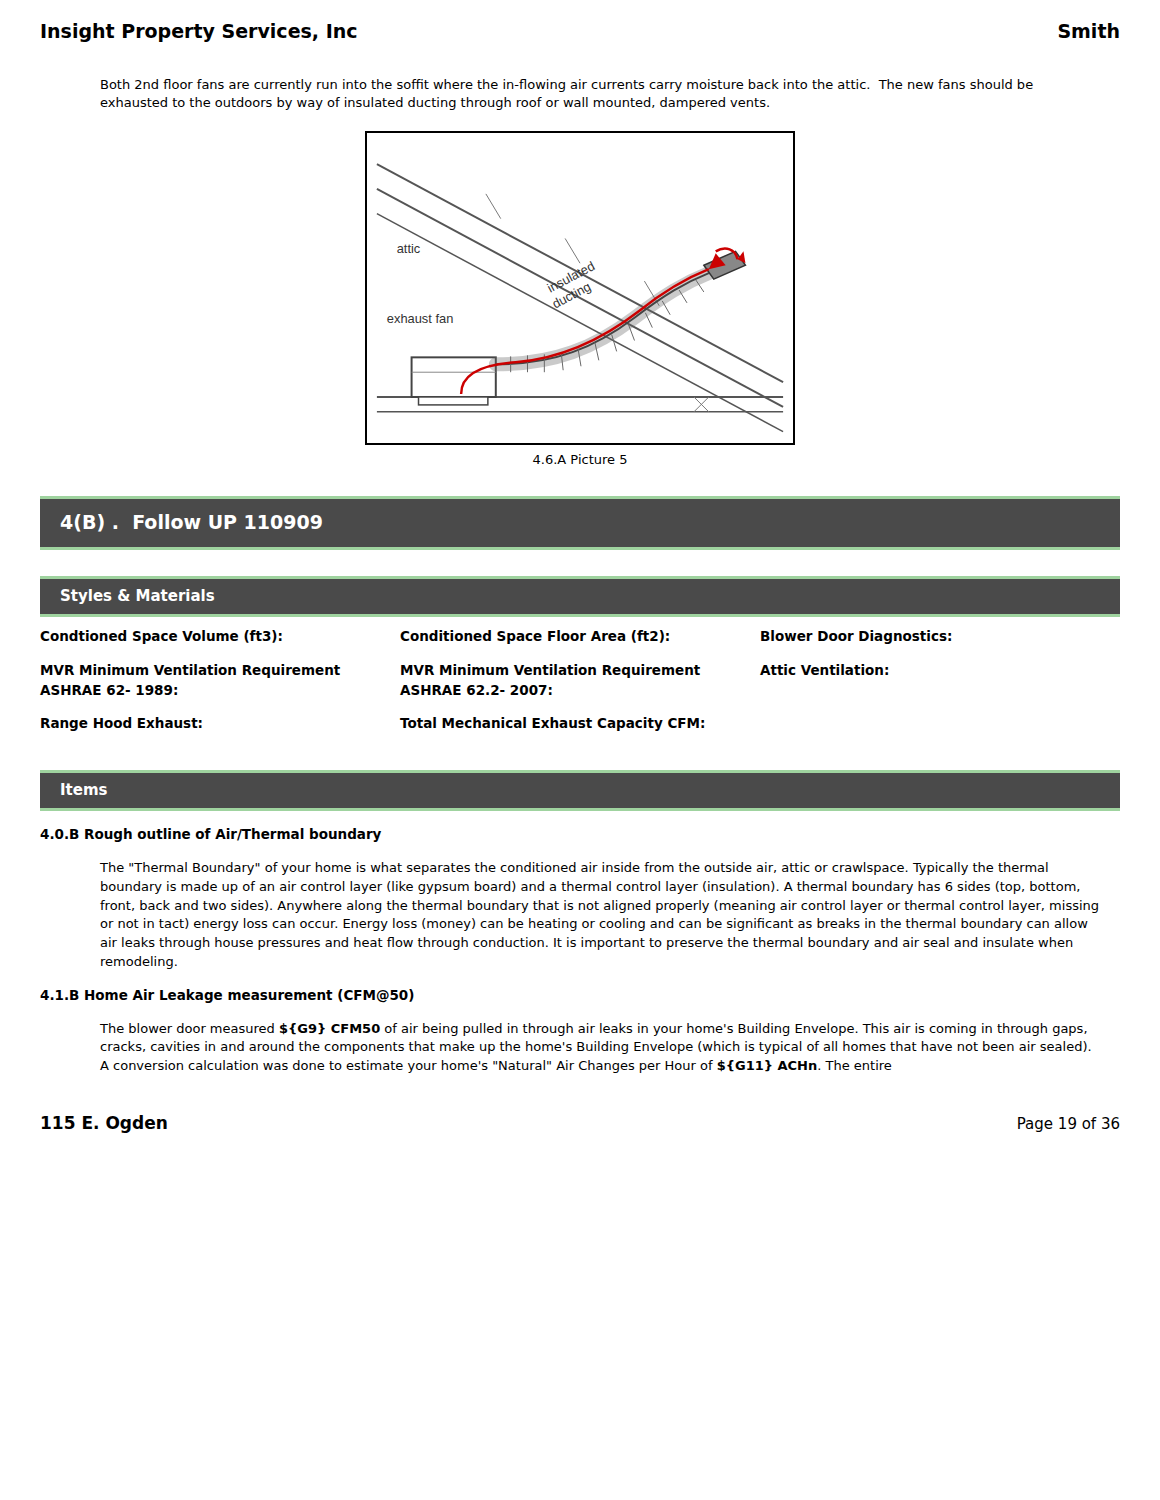Insight Property Services, Inc
Smith
Both 2nd floor fans are currently run into the soffit where the in-flowing air currents carry moisture back into the attic. The new fans should be exhausted to the outdoors by way of insulated ducting through roof or wall mounted, dampered vents.
attic exhaust fan insulated ducting
4.6.A Picture 5
4(B) . Follow UP 110909
Styles & Materials
| Condtioned Space Volume (ft3): | Conditioned Space Floor Area (ft2): | Blower Door Diagnostics: |
| MVR Minimum Ventilation Requirement ASHRAE 62- 1989: | MVR Minimum Ventilation Requirement ASHRAE 62.2- 2007: | Attic Ventilation: |
| Range Hood Exhaust: | Total Mechanical Exhaust Capacity CFM: | |
Items
4.0.B Rough outline of Air/Thermal boundary
The "Thermal Boundary" of your home is what separates the conditioned air inside from the outside air, attic or crawlspace. Typically the thermal boundary is made up of an air control layer (like gypsum board) and a thermal control layer (insulation). A thermal boundary has 6 sides (top, bottom, front, back and two sides). Anywhere along the thermal boundary that is not aligned properly (meaning air control layer or thermal control layer, missing or not in tact) energy loss can occur. Energy loss (money) can be heating or cooling and can be significant as breaks in the thermal boundary can allow air leaks through house pressures and heat flow through conduction. It is important to preserve the thermal boundary and air seal and insulate when remodeling.
4.1.B Home Air Leakage measurement (CFM@50)
The blower door measured ${G9} CFM50 of air being pulled in through air leaks in your home's Building Envelope. This air is coming in through gaps, cracks, cavities in and around the components that make up the home's Building Envelope (which is typical of all homes that have not been air sealed). A conversion calculation was done to estimate your home's "Natural" Air Changes per Hour of ${G11} ACHn. The entire
115 E. Ogden
Page 19 of 36